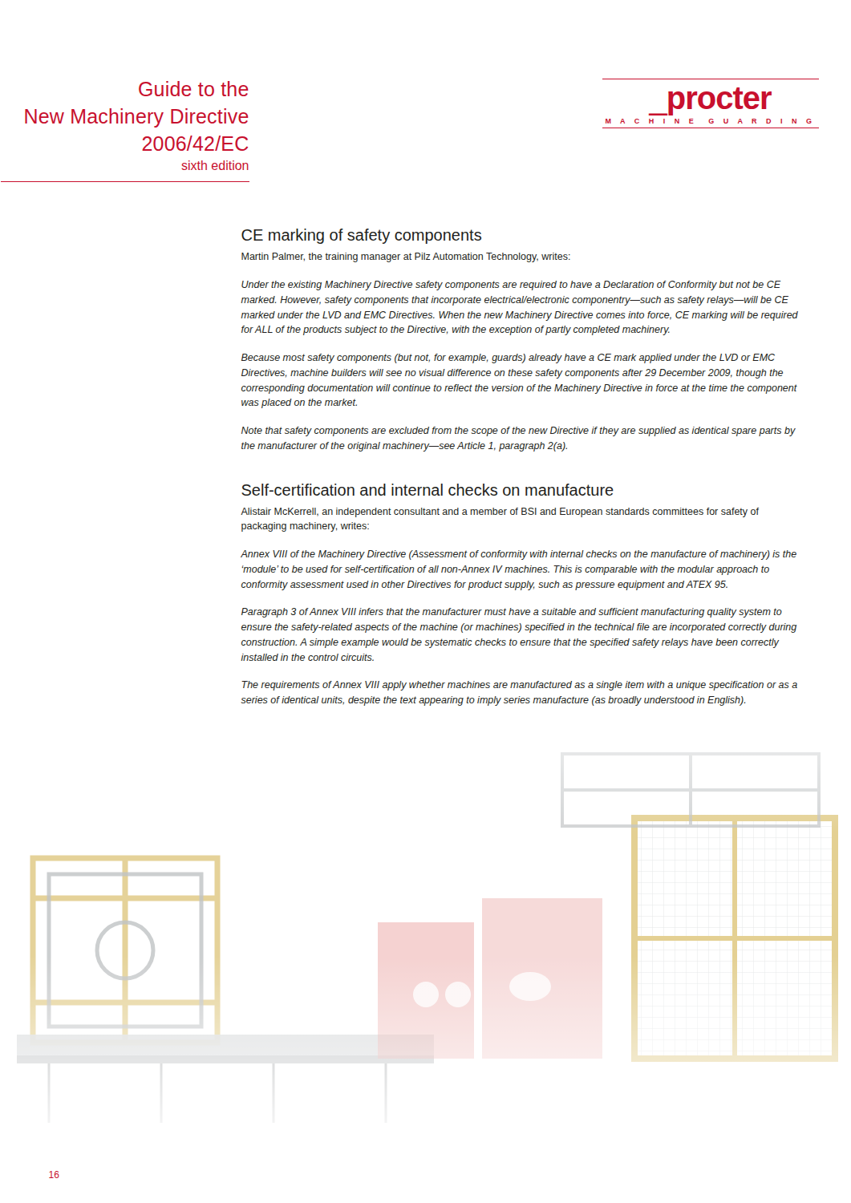_procter
M A C H I N E G U A R D I N G
Guide to the
New Machinery Directive
2006/42/EC
sixth edition
CE marking of safety components
Martin Palmer, the training manager at Pilz Automation Technology, writes:
Under the existing Machinery Directive safety components are required to have a Declaration of Conformity but not be CE marked. However, safety components that incorporate electrical/electronic componentry—such as safety relays—will be CE marked under the LVD and EMC Directives. When the new Machinery Directive comes into force, CE marking will be required for ALL of the products subject to the Directive, with the exception of partly completed machinery.
Because most safety components (but not, for example, guards) already have a CE mark applied under the LVD or EMC Directives, machine builders will see no visual difference on these safety components after 29 December 2009, though the corresponding documentation will continue to reflect the version of the Machinery Directive in force at the time the component was placed on the market.
Note that safety components are excluded from the scope of the new Directive if they are supplied as identical spare parts by the manufacturer of the original machinery—see Article 1, paragraph 2(a).
Self-certification and internal checks on manufacture
Alistair McKerrell, an independent consultant and a member of BSI and European standards committees for safety of packaging machinery, writes:
Annex VIII of the Machinery Directive (Assessment of conformity with internal checks on the manufacture of machinery) is the ‘module’ to be used for self-certification of all non-Annex IV machines. This is comparable with the modular approach to conformity assessment used in other Directives for product supply, such as pressure equipment and ATEX 95.
Paragraph 3 of Annex VIII infers that the manufacturer must have a suitable and sufficient manufacturing quality system to ensure the safety-related aspects of the machine (or machines) specified in the technical file are incorporated correctly during construction. A simple example would be systematic checks to ensure that the specified safety relays have been correctly installed in the control circuits.
The requirements of Annex VIII apply whether machines are manufactured as a single item with a unique specification or as a series of identical units, despite the text appearing to imply series manufacture (as broadly understood in English).
16